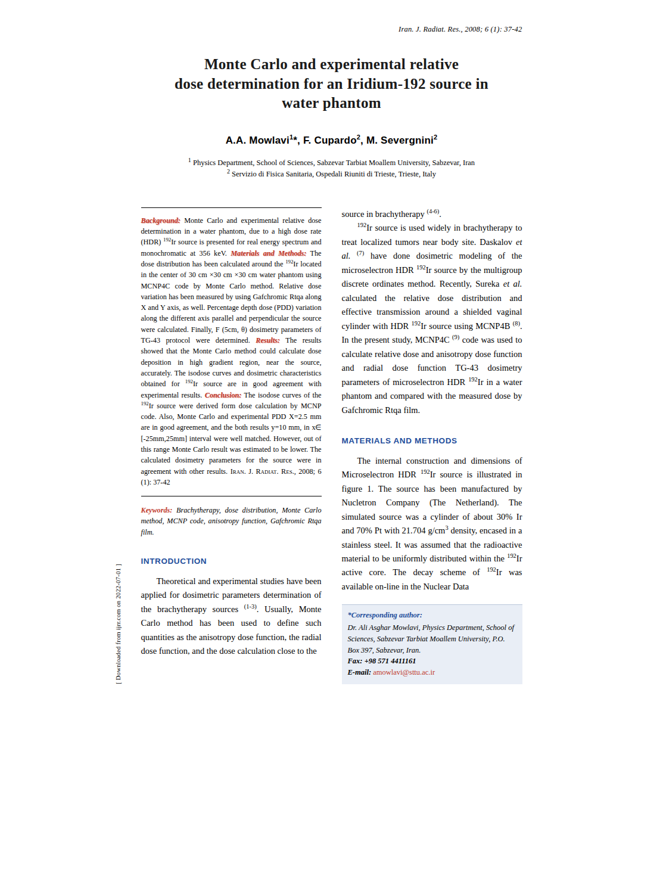Iran. J. Radiat. Res., 2008; 6 (1): 37-42
Monte Carlo and experimental relative
dose determination for an Iridium-192 source in
water phantom
A.A. Mowlavi1*, F. Cupardo2, M. Severgnini2
1 Physics Department, School of Sciences, Sabzevar Tarbiat Moallem University, Sabzevar, Iran
2 Servizio di Fisica Sanitaria, Ospedali Riuniti di Trieste, Trieste, Italy
Background: Monte Carlo and experimental relative dose determination in a water phantom, due to a high dose rate (HDR) 192Ir source is presented for real energy spectrum and monochromatic at 356 keV. Materials and Methods: The dose distribution has been calculated around the 192Ir located in the center of 30 cm ×30 cm ×30 cm water phantom using MCNP4C code by Monte Carlo method. Relative dose variation has been measured by using Gafchromic Rtqa along X and Y axis, as well. Percentage depth dose (PDD) variation along the different axis parallel and perpendicular the source were calculated. Finally, F (5cm, θ) dosimetry parameters of TG-43 protocol were determined. Results: The results showed that the Monte Carlo method could calculate dose deposition in high gradient region, near the source, accurately. The isodose curves and dosimetric characteristics obtained for 192Ir source are in good agreement with experimental results. Conclusion: The isodose curves of the 192Ir source were derived form dose calculation by MCNP code. Also, Monte Carlo and experimental PDD X=2.5 mm are in good agreement, and the both results y=10 mm, in x∈ [-25mm,25mm] interval were well matched. However, out of this range Monte Carlo result was estimated to be lower. The calculated dosimetry parameters for the source were in agreement with other results. Iran. J. Radiat. Res., 2008; 6 (1): 37-42
Keywords: Brachytherapy, dose distribution, Monte Carlo method, MCNP code, anisotropy function, Gafchromic Rtqa film.
INTRODUCTION
Theoretical and experimental studies have been applied for dosimetric parameters determination of the brachytherapy sources (1-3). Usually, Monte Carlo method has been used to define such quantities as the anisotropy dose function, the radial dose function, and the dose calculation close to the
source in brachytherapy (4-6).
192Ir source is used widely in brachytherapy to treat localized tumors near body site. Daskalov et al. (7) have done dosimetric modeling of the microselectron HDR 192Ir source by the multigroup discrete ordinates method. Recently, Sureka et al. calculated the relative dose distribution and effective transmission around a shielded vaginal cylinder with HDR 192Ir source using MCNP4B (8). In the present study, MCNP4C (9) code was used to calculate relative dose and anisotropy dose function and radial dose function TG-43 dosimetry parameters of microselectron HDR 192Ir in a water phantom and compared with the measured dose by Gafchromic Rtqa film.
MATERIALS AND METHODS
The internal construction and dimensions of Microselectron HDR 192Ir source is illustrated in figure 1. The source has been manufactured by Nucletron Company (The Netherland). The simulated source was a cylinder of about 30% Ir and 70% Pt with 21.704 g/cm3 density, encased in a stainless steel. It was assumed that the radioactive material to be uniformly distributed within the 192Ir active core. The decay scheme of 192Ir was available on-line in the Nuclear Data
*Corresponding author: Dr. Ali Asghar Mowlavi, Physics Department, School of Sciences, Sabzevar Tarbiat Moallem University, P.O. Box 397, Sabzevar, Iran.
Fax: +98 571 4411161
E-mail: amowlavi@sttu.ac.ir
[ Downloaded from ijrr.com on 2022-07-01 ]